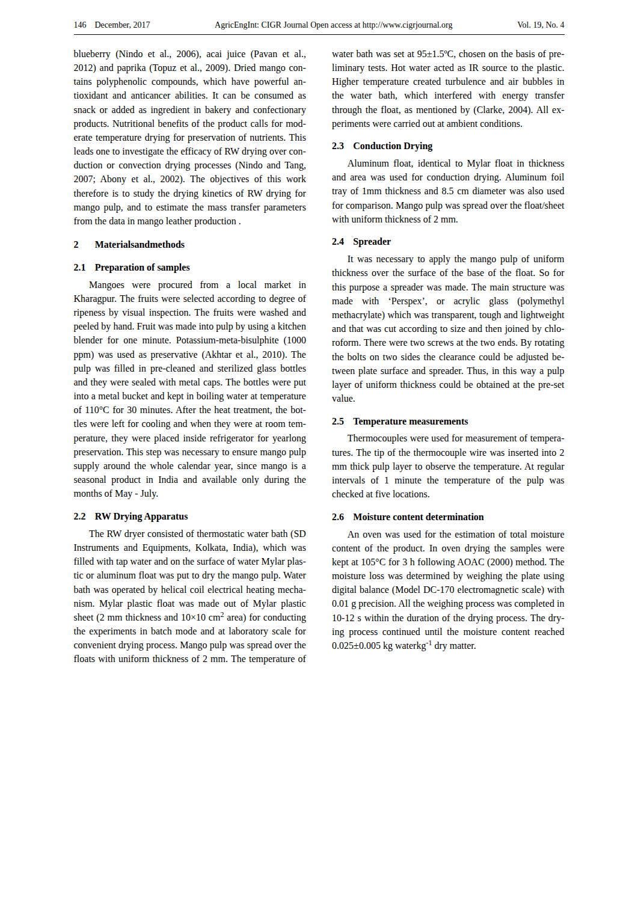146 December, 2017 AgricEngInt: CIGR Journal Open access at http://www.cigrjournal.org Vol. 19, No. 4
blueberry (Nindo et al., 2006), acai juice (Pavan et al., 2012) and paprika (Topuz et al., 2009). Dried mango contains polyphenolic compounds, which have powerful antioxidant and anticancer abilities. It can be consumed as snack or added as ingredient in bakery and confectionary products. Nutritional benefits of the product calls for moderate temperature drying for preservation of nutrients. This leads one to investigate the efficacy of RW drying over conduction or convection drying processes (Nindo and Tang, 2007; Abony et al., 2002). The objectives of this work therefore is to study the drying kinetics of RW drying for mango pulp, and to estimate the mass transfer parameters from the data in mango leather production .
2 Materialsandmethods
2.1 Preparation of samples
Mangoes were procured from a local market in Kharagpur. The fruits were selected according to degree of ripeness by visual inspection. The fruits were washed and peeled by hand. Fruit was made into pulp by using a kitchen blender for one minute. Potassium-meta-bisulphite (1000 ppm) was used as preservative (Akhtar et al., 2010). The pulp was filled in pre-cleaned and sterilized glass bottles and they were sealed with metal caps. The bottles were put into a metal bucket and kept in boiling water at temperature of 110°C for 30 minutes. After the heat treatment, the bottles were left for cooling and when they were at room temperature, they were placed inside refrigerator for yearlong preservation. This step was necessary to ensure mango pulp supply around the whole calendar year, since mango is a seasonal product in India and available only during the months of May - July.
2.2 RW Drying Apparatus
The RW dryer consisted of thermostatic water bath (SD Instruments and Equipments, Kolkata, India), which was filled with tap water and on the surface of water Mylar plastic or aluminum float was put to dry the mango pulp. Water bath was operated by helical coil electrical heating mechanism. Mylar plastic float was made out of Mylar plastic sheet (2 mm thickness and 10×10 cm2 area) for conducting the experiments in batch mode and at laboratory scale for convenient drying process. Mango pulp was spread over the floats with uniform thickness of 2 mm. The temperature of water bath was set at 95±1.5ºC, chosen on the basis of preliminary tests. Hot water acted as IR source to the plastic. Higher temperature created turbulence and air bubbles in the water bath, which interfered with energy transfer through the float, as mentioned by (Clarke, 2004). All experiments were carried out at ambient conditions.
2.3 Conduction Drying
Aluminum float, identical to Mylar float in thickness and area was used for conduction drying. Aluminum foil tray of 1mm thickness and 8.5 cm diameter was also used for comparison. Mango pulp was spread over the float/sheet with uniform thickness of 2 mm.
2.4 Spreader
It was necessary to apply the mango pulp of uniform thickness over the surface of the base of the float. So for this purpose a spreader was made. The main structure was made with ‘Perspex’, or acrylic glass (polymethyl methacrylate) which was transparent, tough and lightweight and that was cut according to size and then joined by chloroform. There were two screws at the two ends. By rotating the bolts on two sides the clearance could be adjusted between plate surface and spreader. Thus, in this way a pulp layer of uniform thickness could be obtained at the pre-set value.
2.5 Temperature measurements
Thermocouples were used for measurement of temperatures. The tip of the thermocouple wire was inserted into 2 mm thick pulp layer to observe the temperature. At regular intervals of 1 minute the temperature of the pulp was checked at five locations.
2.6 Moisture content determination
An oven was used for the estimation of total moisture content of the product. In oven drying the samples were kept at 105°C for 3 h following AOAC (2000) method. The moisture loss was determined by weighing the plate using digital balance (Model DC-170 electromagnetic scale) with 0.01 g precision. All the weighing process was completed in 10-12 s within the duration of the drying process. The drying process continued until the moisture content reached 0.025±0.005 kg waterkg-1 dry matter.